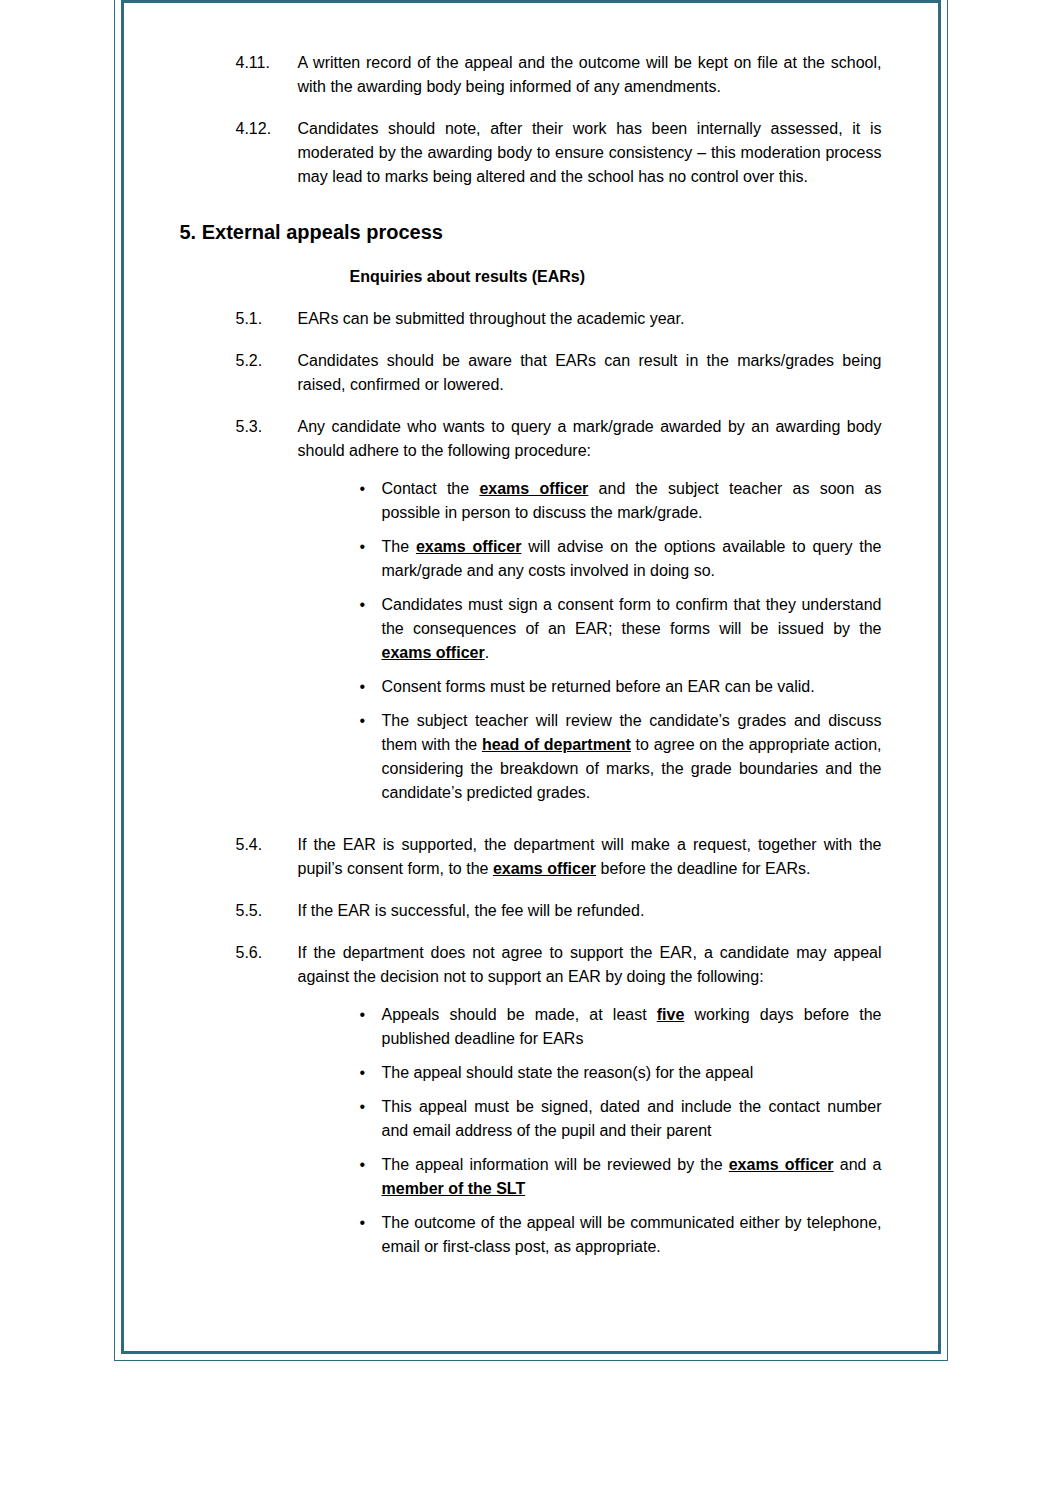4.11.
A written record of the appeal and the outcome will be kept on file at the school, with the awarding body being informed of any amendments.
4.12.
Candidates should note, after their work has been internally assessed, it is moderated by the awarding body to ensure consistency – this moderation process may lead to marks being altered and the school has no control over this.
5. External appeals process
Enquiries about results (EARs)
5.1.
EARs can be submitted throughout the academic year.
5.2.
Candidates should be aware that EARs can result in the marks/grades being raised, confirmed or lowered.
5.3.
Any candidate who wants to query a mark/grade awarded by an awarding body should adhere to the following procedure:
Contact the exams officer and the subject teacher as soon as possible in person to discuss the mark/grade.
The exams officer will advise on the options available to query the mark/grade and any costs involved in doing so.
Candidates must sign a consent form to confirm that they understand the consequences of an EAR; these forms will be issued by the exams officer.
Consent forms must be returned before an EAR can be valid.
The subject teacher will review the candidate’s grades and discuss them with the head of department to agree on the appropriate action, considering the breakdown of marks, the grade boundaries and the candidate’s predicted grades.
5.4.
If the EAR is supported, the department will make a request, together with the pupil’s consent form, to the exams officer before the deadline for EARs.
5.5.
If the EAR is successful, the fee will be refunded.
5.6.
If the department does not agree to support the EAR, a candidate may appeal against the decision not to support an EAR by doing the following:
Appeals should be made, at least five working days before the published deadline for EARs
The appeal should state the reason(s) for the appeal
This appeal must be signed, dated and include the contact number and email address of the pupil and their parent
The appeal information will be reviewed by the exams officer and a member of the SLT
The outcome of the appeal will be communicated either by telephone, email or first-class post, as appropriate.